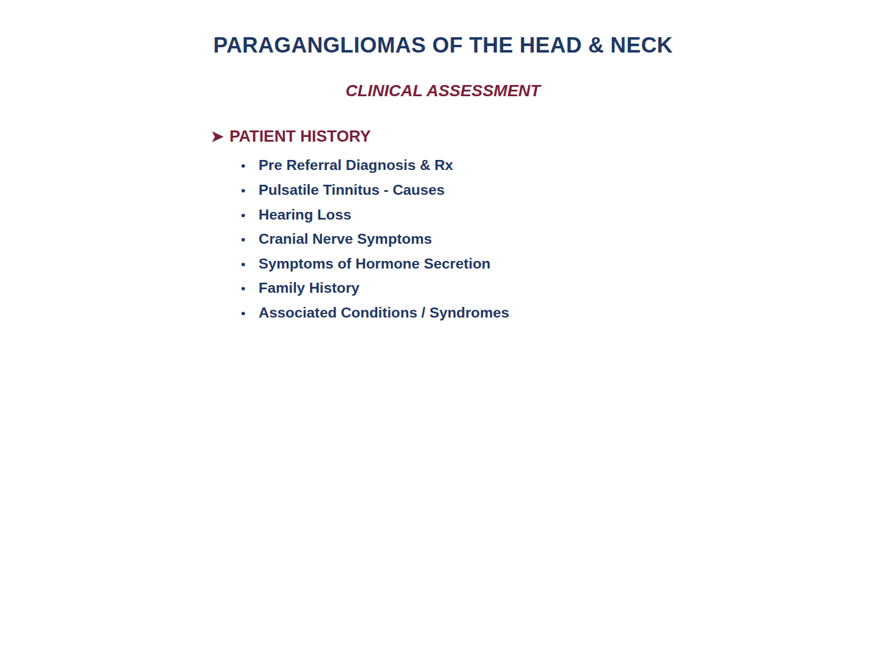PARAGANGLIOMAS OF THE HEAD & NECK
CLINICAL ASSESSMENT
➤PATIENT HISTORY
•Pre Referral Diagnosis & Rx
•Pulsatile Tinnitus - Causes
•Hearing Loss
•Cranial Nerve Symptoms
•Symptoms of Hormone Secretion
•Family History
•Associated Conditions / Syndromes